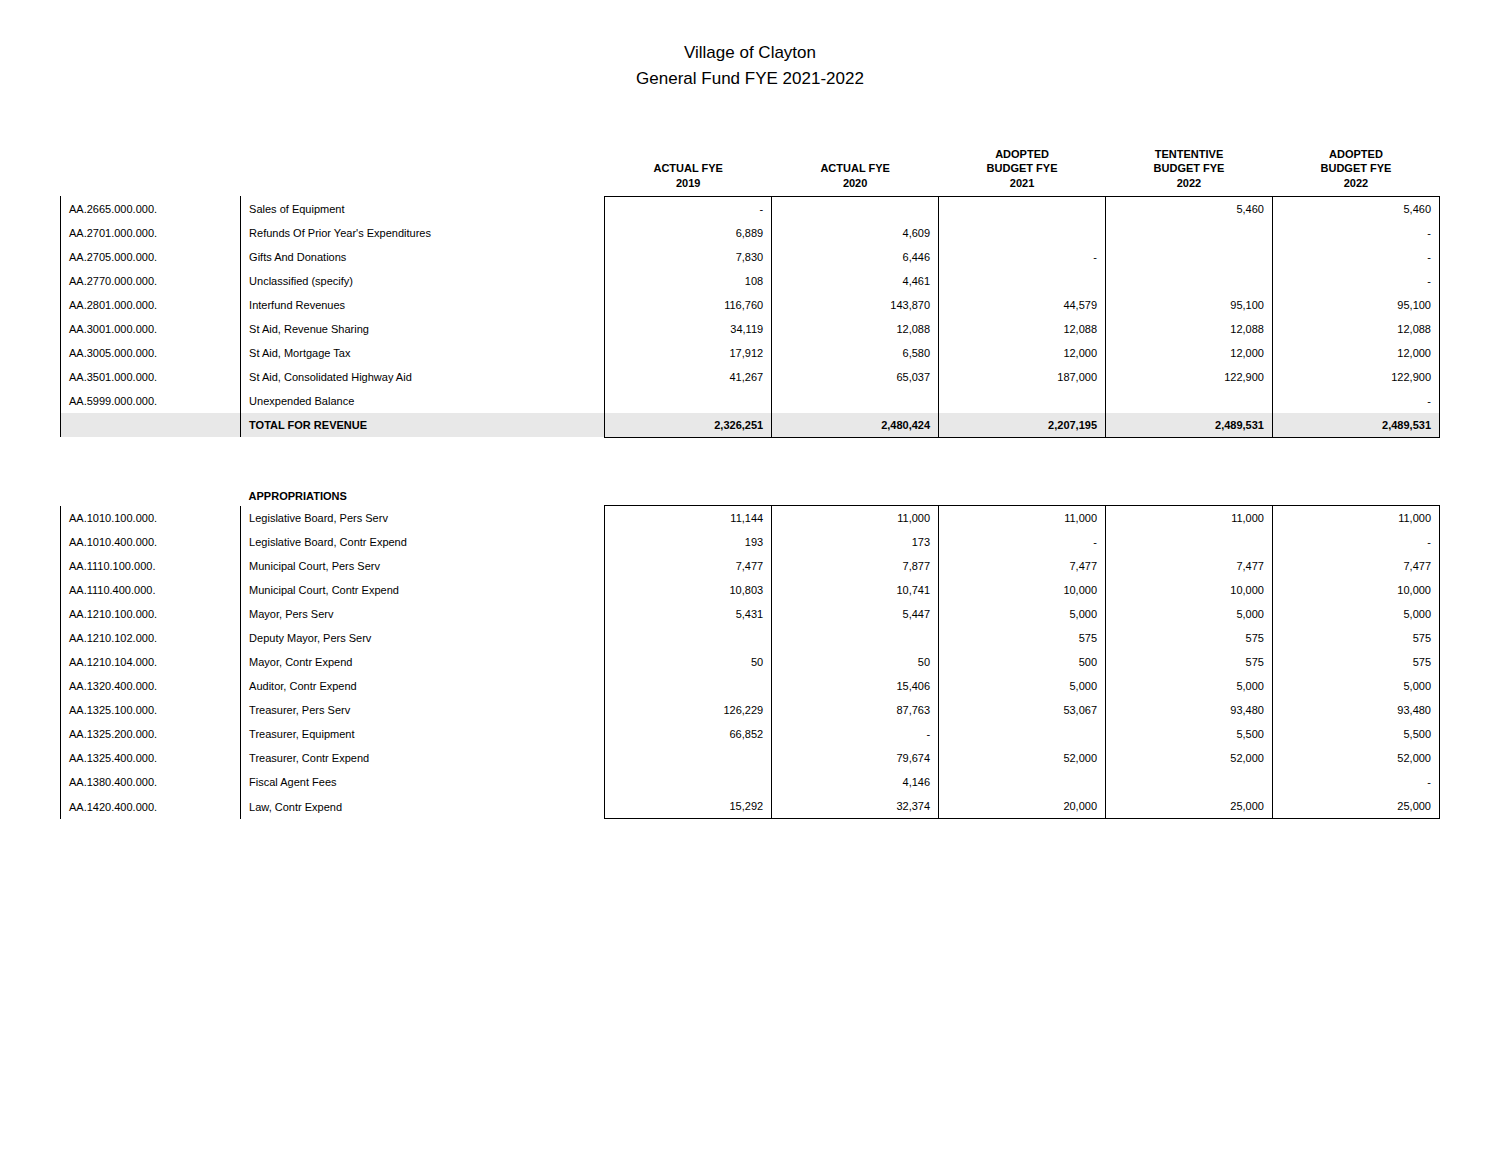Village of Clayton
General Fund FYE 2021-2022
| | | ACTUAL FYE 2019 | ACTUAL FYE 2020 | ADOPTED BUDGET FYE 2021 | TENTENTIVE BUDGET FYE 2022 | ADOPTED BUDGET FYE 2022 |
| --- | --- | --- | --- | --- | --- | --- |
| AA.2665.000.000. | Sales of Equipment | - | | | 5,460 | 5,460 |
| AA.2701.000.000. | Refunds Of Prior Year's Expenditures | 6,889 | 4,609 | | | - |
| AA.2705.000.000. | Gifts And Donations | 7,830 | 6,446 | - | | - |
| AA.2770.000.000. | Unclassified (specify) | 108 | 4,461 | | | - |
| AA.2801.000.000. | Interfund Revenues | 116,760 | 143,870 | 44,579 | 95,100 | 95,100 |
| AA.3001.000.000. | St Aid, Revenue Sharing | 34,119 | 12,088 | 12,088 | 12,088 | 12,088 |
| AA.3005.000.000. | St Aid, Mortgage Tax | 17,912 | 6,580 | 12,000 | 12,000 | 12,000 |
| AA.3501.000.000. | St Aid, Consolidated Highway Aid | 41,267 | 65,037 | 187,000 | 122,900 | 122,900 |
| AA.5999.000.000. | Unexpended Balance | | | | | - |
| | TOTAL FOR REVENUE | 2,326,251 | 2,480,424 | 2,207,195 | 2,489,531 | 2,489,531 |
| | APPROPRIATIONS | |
| AA.1010.100.000. | Legislative Board, Pers Serv | 11,144 | 11,000 | 11,000 | 11,000 | 11,000 |
| AA.1010.400.000. | Legislative Board, Contr Expend | 193 | 173 | - | | - |
| AA.1110.100.000. | Municipal Court, Pers Serv | 7,477 | 7,877 | 7,477 | 7,477 | 7,477 |
| AA.1110.400.000. | Municipal Court, Contr Expend | 10,803 | 10,741 | 10,000 | 10,000 | 10,000 |
| AA.1210.100.000. | Mayor, Pers Serv | 5,431 | 5,447 | 5,000 | 5,000 | 5,000 |
| AA.1210.102.000. | Deputy Mayor, Pers Serv | | | 575 | 575 | 575 |
| AA.1210.104.000. | Mayor, Contr Expend | 50 | 50 | 500 | 575 | 575 |
| AA.1320.400.000. | Auditor, Contr Expend | | 15,406 | 5,000 | 5,000 | 5,000 |
| AA.1325.100.000. | Treasurer, Pers Serv | 126,229 | 87,763 | 53,067 | 93,480 | 93,480 |
| AA.1325.200.000. | Treasurer, Equipment | 66,852 | - | | 5,500 | 5,500 |
| AA.1325.400.000. | Treasurer, Contr Expend | | 79,674 | 52,000 | 52,000 | 52,000 |
| AA.1380.400.000. | Fiscal Agent Fees | | 4,146 | | | - |
| AA.1420.400.000. | Law, Contr Expend | 15,292 | 32,374 | 20,000 | 25,000 | 25,000 |